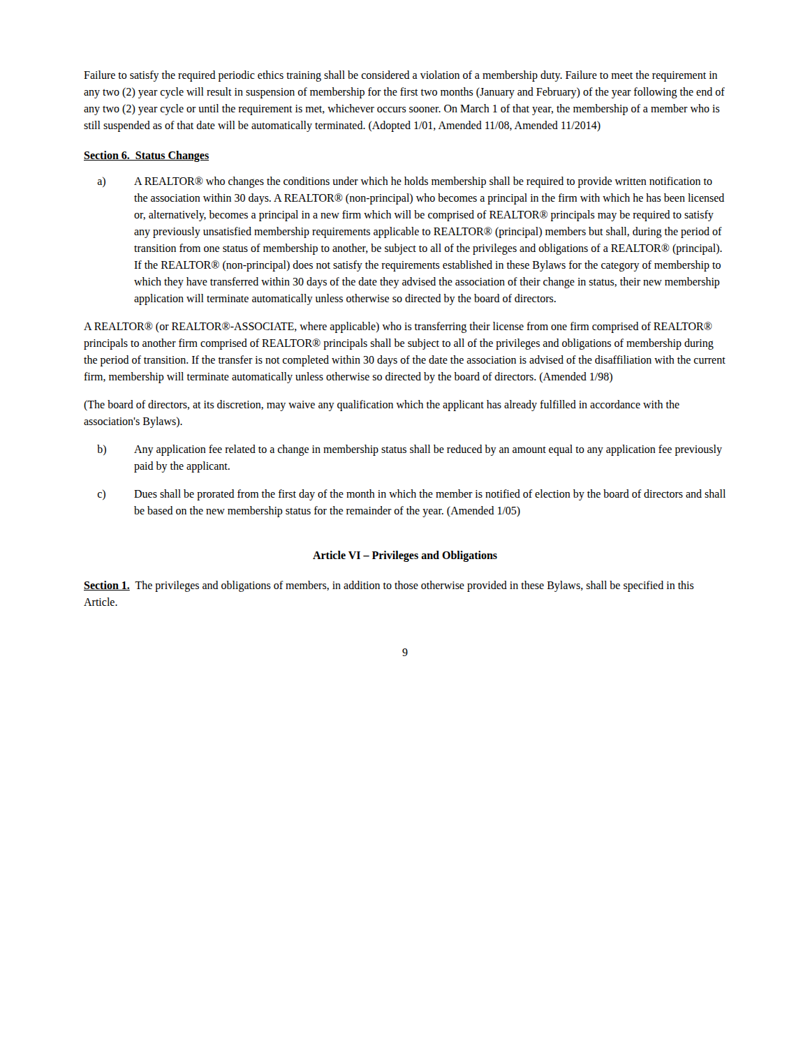Failure to satisfy the required periodic ethics training shall be considered a violation of a membership duty. Failure to meet the requirement in any two (2) year cycle will result in suspension of membership for the first two months (January and February) of the year following the end of any two (2) year cycle or until the requirement is met, whichever occurs sooner. On March 1 of that year, the membership of a member who is still suspended as of that date will be automatically terminated. (Adopted 1/01, Amended 11/08, Amended 11/2014)
Section 6. Status Changes
a) A REALTOR® who changes the conditions under which he holds membership shall be required to provide written notification to the association within 30 days. A REALTOR® (non-principal) who becomes a principal in the firm with which he has been licensed or, alternatively, becomes a principal in a new firm which will be comprised of REALTOR® principals may be required to satisfy any previously unsatisfied membership requirements applicable to REALTOR® (principal) members but shall, during the period of transition from one status of membership to another, be subject to all of the privileges and obligations of a REALTOR® (principal). If the REALTOR® (non-principal) does not satisfy the requirements established in these Bylaws for the category of membership to which they have transferred within 30 days of the date they advised the association of their change in status, their new membership application will terminate automatically unless otherwise so directed by the board of directors.
A REALTOR® (or REALTOR®-ASSOCIATE, where applicable) who is transferring their license from one firm comprised of REALTOR® principals to another firm comprised of REALTOR® principals shall be subject to all of the privileges and obligations of membership during the period of transition. If the transfer is not completed within 30 days of the date the association is advised of the disaffiliation with the current firm, membership will terminate automatically unless otherwise so directed by the board of directors. (Amended 1/98)
(The board of directors, at its discretion, may waive any qualification which the applicant has already fulfilled in accordance with the association's Bylaws).
b) Any application fee related to a change in membership status shall be reduced by an amount equal to any application fee previously paid by the applicant.
c) Dues shall be prorated from the first day of the month in which the member is notified of election by the board of directors and shall be based on the new membership status for the remainder of the year. (Amended 1/05)
Article VI – Privileges and Obligations
Section 1. The privileges and obligations of members, in addition to those otherwise provided in these Bylaws, shall be specified in this Article.
9